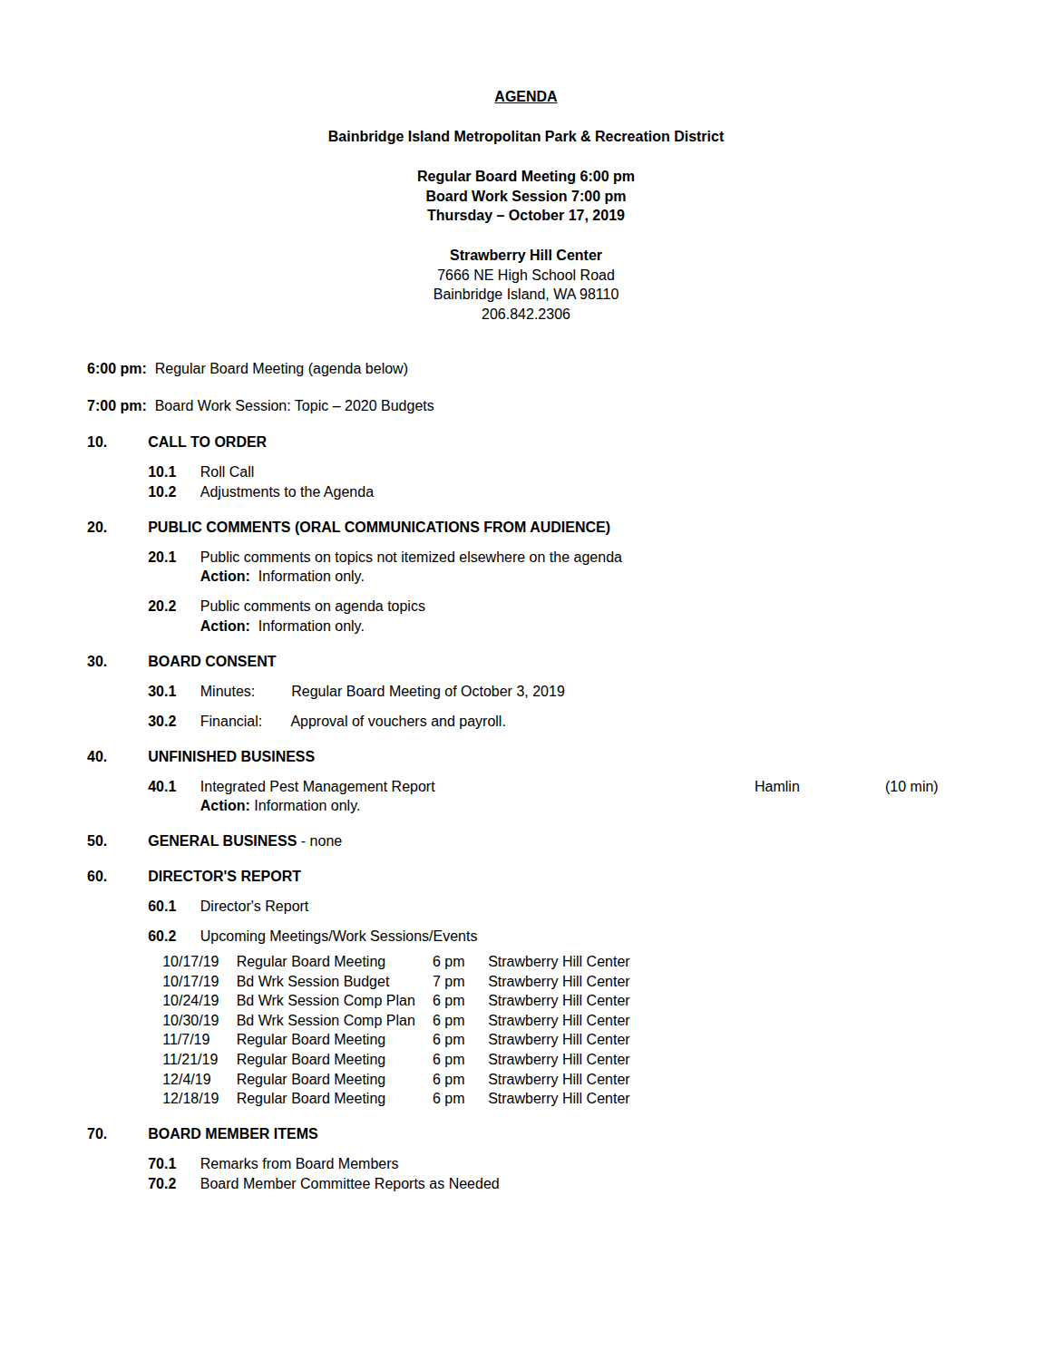AGENDA
Bainbridge Island Metropolitan Park & Recreation District
Regular Board Meeting 6:00 pm
Board Work Session 7:00 pm
Thursday – October 17, 2019
Strawberry Hill Center
7666 NE High School Road
Bainbridge Island, WA 98110
206.842.2306
6:00 pm: Regular Board Meeting (agenda below)
7:00 pm: Board Work Session: Topic – 2020 Budgets
| 10. | CALL TO ORDER |
| | 10.1 | Roll Call |
| | 10.2 | Adjustments to the Agenda |
| 20. | PUBLIC COMMENTS (Oral Communications from Audience) |
| | 20.1 | Public comments on topics not itemized elsewhere on the agenda Action: Information only. |
| | 20.2 | Public comments on agenda topics Action: Information only. |
| 30. | BOARD CONSENT |
| | 30.1 | Minutes: Regular Board Meeting of October 3, 2019 |
| | 30.2 | Financial: Approval of vouchers and payroll. |
| 40. | UNFINISHED BUSINESS |
| | 40.1 | Integrated Pest Management Report Hamlin (10 min) Action: Information only. |
| 50. | GENERAL BUSINESS - none |
| 60. | DIRECTOR'S REPORT |
| | 60.1 | Director's Report |
| | 60.2 | Upcoming Meetings/Work Sessions/Events |
| / 10/17/19 / Regular Board Meeting / 6 pm / Strawberry Hill Center / / 10/17/19 / Bd Wrk Session Budget / 7 pm / Strawberry Hill Center / / 10/24/19 / Bd Wrk Session Comp Plan / 6 pm / Strawberry Hill Center / / 10/30/19 / Bd Wrk Session Comp Plan / 6 pm / Strawberry Hill Center / / 11/7/19 / Regular Board Meeting / 6 pm / Strawberry Hill Center / / 11/21/19 / Regular Board Meeting / 6 pm / Strawberry Hill Center / / 12/4/19 / Regular Board Meeting / 6 pm / Strawberry Hill Center / / 12/18/19 / Regular Board Meeting / 6 pm / Strawberry Hill Center / |
| 70. | BOARD MEMBER ITEMS |
| | 70.1 | Remarks from Board Members |
| | 70.2 | Board Member Committee Reports as Needed |